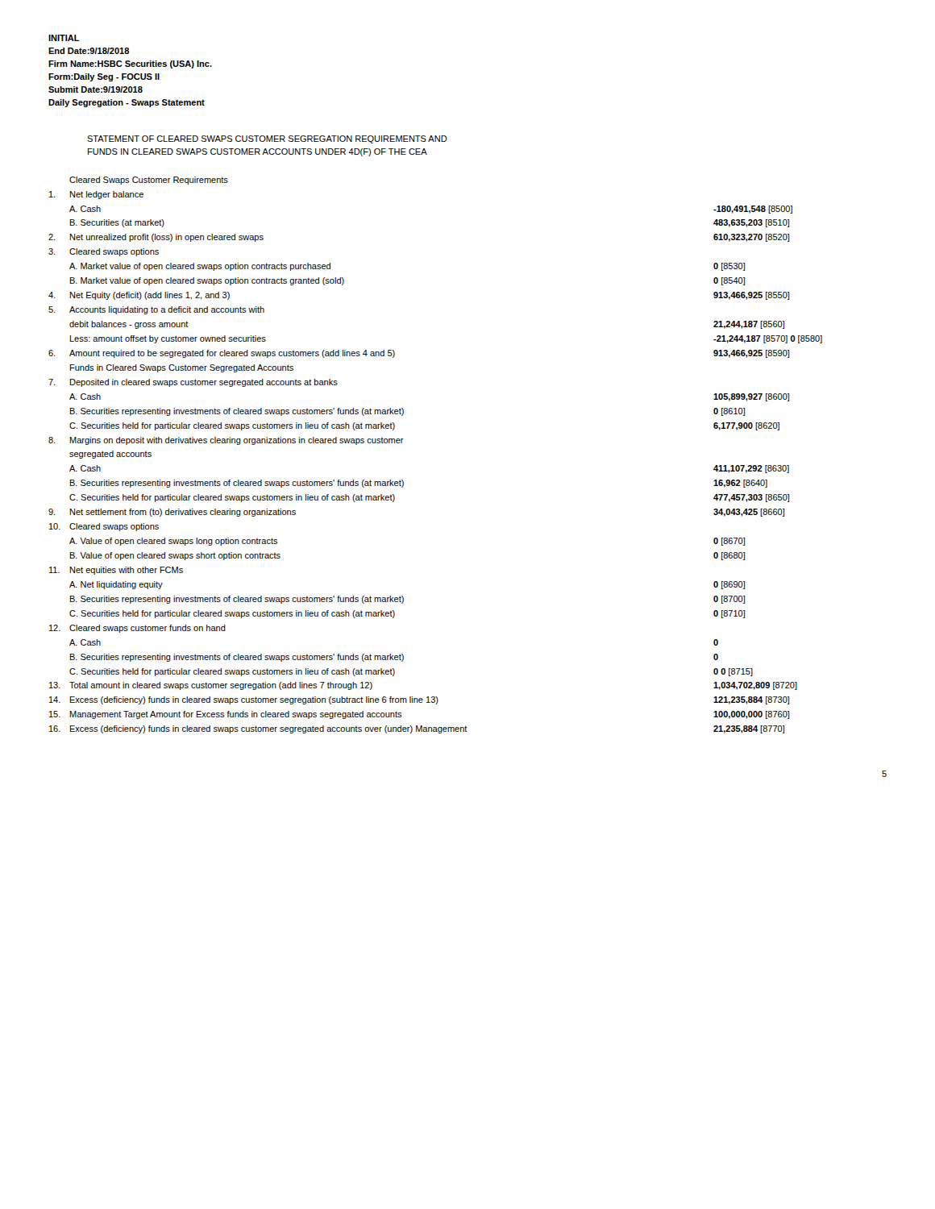INITIAL
End Date:9/18/2018
Firm Name:HSBC Securities (USA) Inc.
Form:Daily Seg - FOCUS II
Submit Date:9/19/2018
Daily Segregation - Swaps Statement
STATEMENT OF CLEARED SWAPS CUSTOMER SEGREGATION REQUIREMENTS AND
FUNDS IN CLEARED SWAPS CUSTOMER ACCOUNTS UNDER 4D(F) OF THE CEA
| | Cleared Swaps Customer Requirements | |
| 1. | Net ledger balance | |
| | A. Cash | -180,491,548 [8500] |
| | B. Securities (at market) | 483,635,203 [8510] |
| 2. | Net unrealized profit (loss) in open cleared swaps | 610,323,270 [8520] |
| 3. | Cleared swaps options | |
| | A. Market value of open cleared swaps option contracts purchased | 0 [8530] |
| | B. Market value of open cleared swaps option contracts granted (sold) | 0 [8540] |
| 4. | Net Equity (deficit) (add lines 1, 2, and 3) | 913,466,925 [8550] |
| 5. | Accounts liquidating to a deficit and accounts with | |
| | debit balances - gross amount | 21,244,187 [8560] |
| | Less: amount offset by customer owned securities | -21,244,187 [8570] 0 [8580] |
| 6. | Amount required to be segregated for cleared swaps customers (add lines 4 and 5) | 913,466,925 [8590] |
| | Funds in Cleared Swaps Customer Segregated Accounts | |
| 7. | Deposited in cleared swaps customer segregated accounts at banks | |
| | A. Cash | 105,899,927 [8600] |
| | B. Securities representing investments of cleared swaps customers' funds (at market) | 0 [8610] |
| | C. Securities held for particular cleared swaps customers in lieu of cash (at market) | 6,177,900 [8620] |
| 8. | Margins on deposit with derivatives clearing organizations in cleared swaps customer | |
| | segregated accounts | |
| | A. Cash | 411,107,292 [8630] |
| | B. Securities representing investments of cleared swaps customers' funds (at market) | 16,962 [8640] |
| | C. Securities held for particular cleared swaps customers in lieu of cash (at market) | 477,457,303 [8650] |
| 9. | Net settlement from (to) derivatives clearing organizations | 34,043,425 [8660] |
| 10. | Cleared swaps options | |
| | A. Value of open cleared swaps long option contracts | 0 [8670] |
| | B. Value of open cleared swaps short option contracts | 0 [8680] |
| 11. | Net equities with other FCMs | |
| | A. Net liquidating equity | 0 [8690] |
| | B. Securities representing investments of cleared swaps customers' funds (at market) | 0 [8700] |
| | C. Securities held for particular cleared swaps customers in lieu of cash (at market) | 0 [8710] |
| 12. | Cleared swaps customer funds on hand | |
| | A. Cash | 0 |
| | B. Securities representing investments of cleared swaps customers' funds (at market) | 0 |
| | C. Securities held for particular cleared swaps customers in lieu of cash (at market) | 0 0 [8715] |
| 13. | Total amount in cleared swaps customer segregation (add lines 7 through 12) | 1,034,702,809 [8720] |
| 14. | Excess (deficiency) funds in cleared swaps customer segregation (subtract line 6 from line 13) | 121,235,884 [8730] |
| 15. | Management Target Amount for Excess funds in cleared swaps segregated accounts | 100,000,000 [8760] |
| 16. | Excess (deficiency) funds in cleared swaps customer segregated accounts over (under) Management | 21,235,884 [8770] |
5